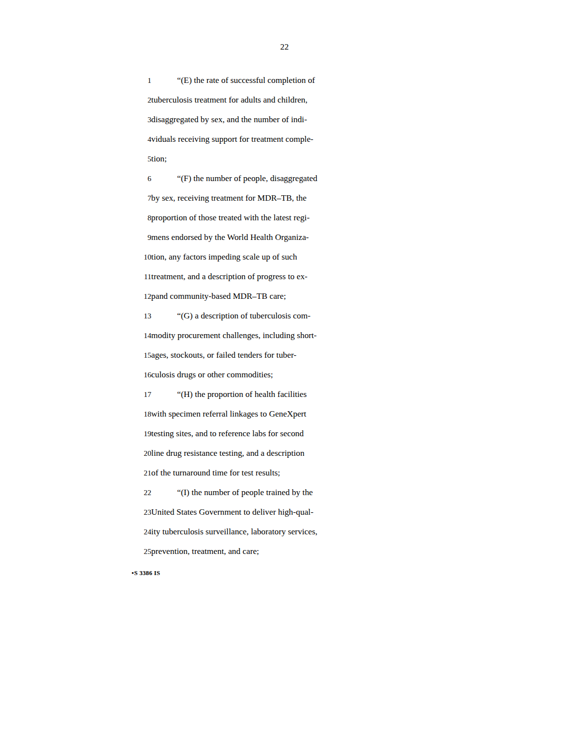22
| 1 | “(E) the rate of successful completion of |
| 2 | tuberculosis treatment for adults and children, |
| 3 | disaggregated by sex, and the number of indi- |
| 4 | viduals receiving support for treatment comple- |
| 5 | tion; |
| 6 | “(F) the number of people, disaggregated |
| 7 | by sex, receiving treatment for MDR–TB, the |
| 8 | proportion of those treated with the latest regi- |
| 9 | mens endorsed by the World Health Organiza- |
| 10 | tion, any factors impeding scale up of such |
| 11 | treatment, and a description of progress to ex- |
| 12 | pand community-based MDR–TB care; |
| 13 | “(G) a description of tuberculosis com- |
| 14 | modity procurement challenges, including short- |
| 15 | ages, stockouts, or failed tenders for tuber- |
| 16 | culosis drugs or other commodities; |
| 17 | “(H) the proportion of health facilities |
| 18 | with specimen referral linkages to GeneXpert |
| 19 | testing sites, and to reference labs for second |
| 20 | line drug resistance testing, and a description |
| 21 | of the turnaround time for test results; |
| 22 | “(I) the number of people trained by the |
| 23 | United States Government to deliver high-qual- |
| 24 | ity tuberculosis surveillance, laboratory services, |
| 25 | prevention, treatment, and care; |
•S 3386 IS